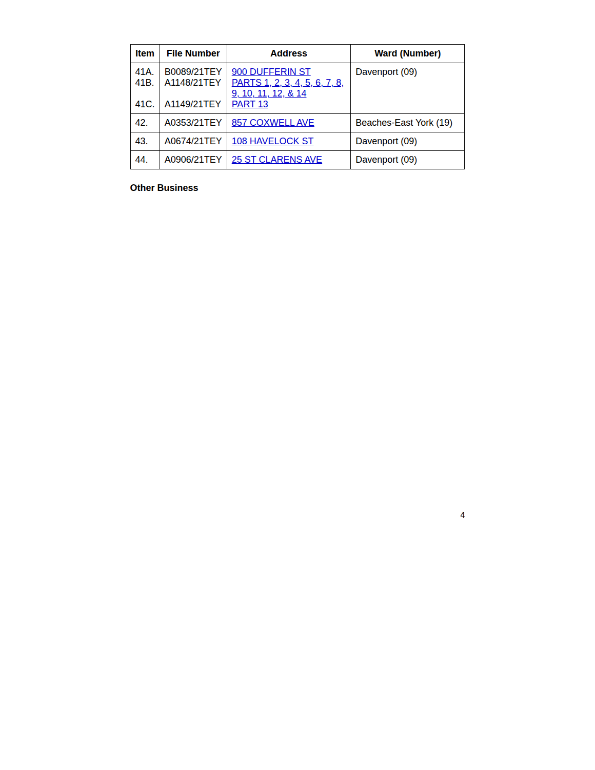| Item | File Number | Address | Ward (Number) |
| --- | --- | --- | --- |
| 41A. 41B. 41C. | B0089/21TEY A1148/21TEY A1149/21TEY | 900 DUFFERIN ST PARTS 1, 2, 3, 4, 5, 6, 7, 8, 9, 10, 11, 12, & 14 PART 13 | Davenport (09) |
| 42. | A0353/21TEY | 857 COXWELL AVE | Beaches-East York (19) |
| 43. | A0674/21TEY | 108 HAVELOCK ST | Davenport (09) |
| 44. | A0906/21TEY | 25 ST CLARENS AVE | Davenport (09) |
Other Business
4